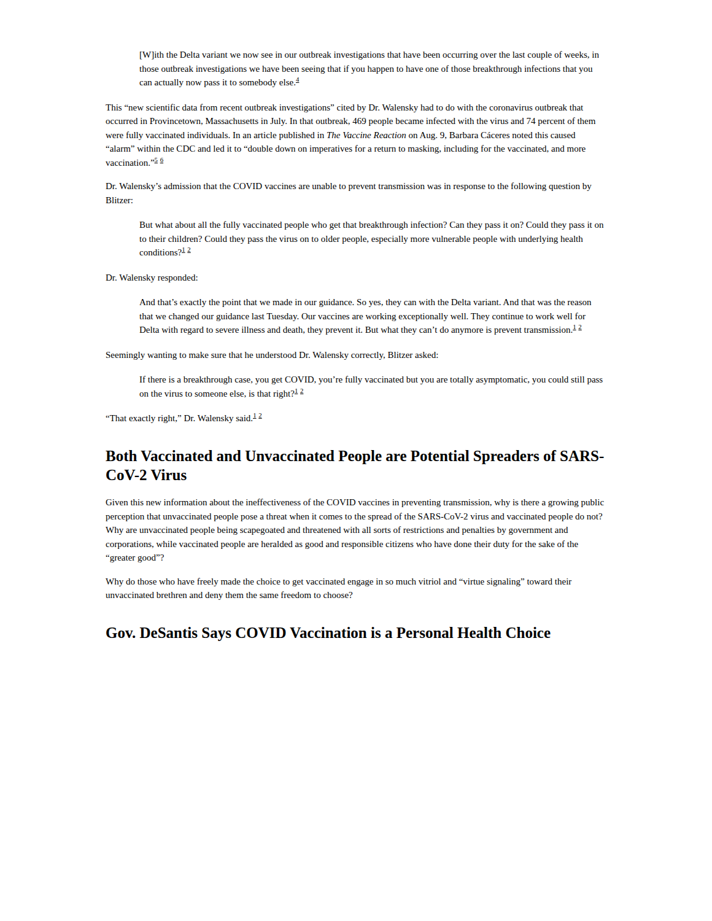[W]ith the Delta variant we now see in our outbreak investigations that have been occurring over the last couple of weeks, in those outbreak investigations we have been seeing that if you happen to have one of those breakthrough infections that you can actually now pass it to somebody else.4
This “new scientific data from recent outbreak investigations” cited by Dr. Walensky had to do with the coronavirus outbreak that occurred in Provincetown, Massachusetts in July. In that outbreak, 469 people became infected with the virus and 74 percent of them were fully vaccinated individuals. In an article published in The Vaccine Reaction on Aug. 9, Barbara Cáceres noted this caused “alarm” within the CDC and led it to “double down on imperatives for a return to masking, including for the vaccinated, and more vaccination.”5 6
Dr. Walensky’s admission that the COVID vaccines are unable to prevent transmission was in response to the following question by Blitzer:
But what about all the fully vaccinated people who get that breakthrough infection? Can they pass it on? Could they pass it on to their children? Could they pass the virus on to older people, especially more vulnerable people with underlying health conditions?1 2
Dr. Walensky responded:
And that’s exactly the point that we made in our guidance. So yes, they can with the Delta variant. And that was the reason that we changed our guidance last Tuesday. Our vaccines are working exceptionally well. They continue to work well for Delta with regard to severe illness and death, they prevent it. But what they can’t do anymore is prevent transmission.1 2
Seemingly wanting to make sure that he understood Dr. Walensky correctly, Blitzer asked:
If there is a breakthrough case, you get COVID, you’re fully vaccinated but you are totally asymptomatic, you could still pass on the virus to someone else, is that right?1 2
“That exactly right,” Dr. Walensky said.1 2
Both Vaccinated and Unvaccinated People are Potential Spreaders of SARS-CoV-2 Virus
Given this new information about the ineffectiveness of the COVID vaccines in preventing transmission, why is there a growing public perception that unvaccinated people pose a threat when it comes to the spread of the SARS-CoV-2 virus and vaccinated people do not? Why are unvaccinated people being scapegoated and threatened with all sorts of restrictions and penalties by government and corporations, while vaccinated people are heralded as good and responsible citizens who have done their duty for the sake of the “greater good”?
Why do those who have freely made the choice to get vaccinated engage in so much vitriol and “virtue signaling” toward their unvaccinated brethren and deny them the same freedom to choose?
Gov. DeSantis Says COVID Vaccination is a Personal Health Choice